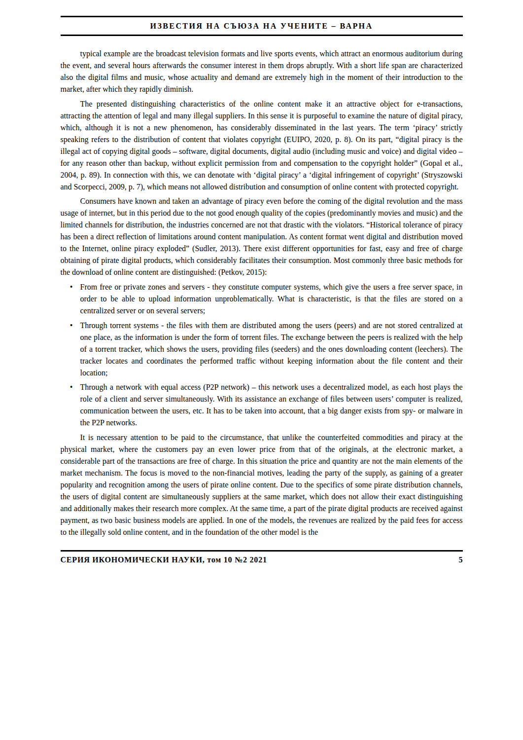ИЗВЕСТИЯ НА СЪЮЗА НА УЧЕНИТЕ – ВАРНА
typical example are the broadcast television formats and live sports events, which attract an enormous auditorium during the event, and several hours afterwards the consumer interest in them drops abruptly. With a short life span are characterized also the digital films and music, whose actuality and demand are extremely high in the moment of their introduction to the market, after which they rapidly diminish.
The presented distinguishing characteristics of the online content make it an attractive object for e-transactions, attracting the attention of legal and many illegal suppliers. In this sense it is purposeful to examine the nature of digital piracy, which, although it is not a new phenomenon, has considerably disseminated in the last years. The term ‘piracy’ strictly speaking refers to the distribution of content that violates copyright (EUIPO, 2020, p. 8). On its part, “digital piracy is the illegal act of copying digital goods – software, digital documents, digital audio (including music and voice) and digital video – for any reason other than backup, without explicit permission from and compensation to the copyright holder” (Gopal et al., 2004, p. 89). In connection with this, we can denotate with ‘digital piracy’ a ‘digital infringement of copyright’ (Stryszowski and Scorpecci, 2009, p. 7), which means not allowed distribution and consumption of online content with protected copyright.
Consumers have known and taken an advantage of piracy even before the coming of the digital revolution and the mass usage of internet, but in this period due to the not good enough quality of the copies (predominantly movies and music) and the limited channels for distribution, the industries concerned are not that drastic with the violators. “Historical tolerance of piracy has been a direct reflection of limitations around content manipulation. As content format went digital and distribution moved to the Internet, online piracy exploded” (Sudler, 2013). There exist different opportunities for fast, easy and free of charge obtaining of pirate digital products, which considerably facilitates their consumption. Most commonly three basic methods for the download of online content are distinguished: (Petkov, 2015):
From free or private zones and servers - they constitute computer systems, which give the users a free server space, in order to be able to upload information unproblematically. What is characteristic, is that the files are stored on a centralized server or on several servers;
Through torrent systems - the files with them are distributed among the users (peers) and are not stored centralized at one place, as the information is under the form of torrent files. The exchange between the peers is realized with the help of a torrent tracker, which shows the users, providing files (seeders) and the ones downloading content (leechers). The tracker locates and coordinates the performed traffic without keeping information about the file content and their location;
Through a network with equal access (P2P network) – this network uses a decentralized model, as each host plays the role of a client and server simultaneously. With its assistance an exchange of files between users’ computer is realized, communication between the users, etc. It has to be taken into account, that a big danger exists from spy- or malware in the P2P networks.
It is necessary attention to be paid to the circumstance, that unlike the counterfeited commodities and piracy at the physical market, where the customers pay an even lower price from that of the originals, at the electronic market, a considerable part of the transactions are free of charge. In this situation the price and quantity are not the main elements of the market mechanism. The focus is moved to the non-financial motives, leading the party of the supply, as gaining of a greater popularity and recognition among the users of pirate online content. Due to the specifics of some pirate distribution channels, the users of digital content are simultaneously suppliers at the same market, which does not allow their exact distinguishing and additionally makes their research more complex. At the same time, a part of the pirate digital products are received against payment, as two basic business models are applied. In one of the models, the revenues are realized by the paid fees for access to the illegally sold online content, and in the foundation of the other model is the
СЕРИЯ ИКОНОМИЧЕСКИ НАУКИ, том 10 №2 2021 5